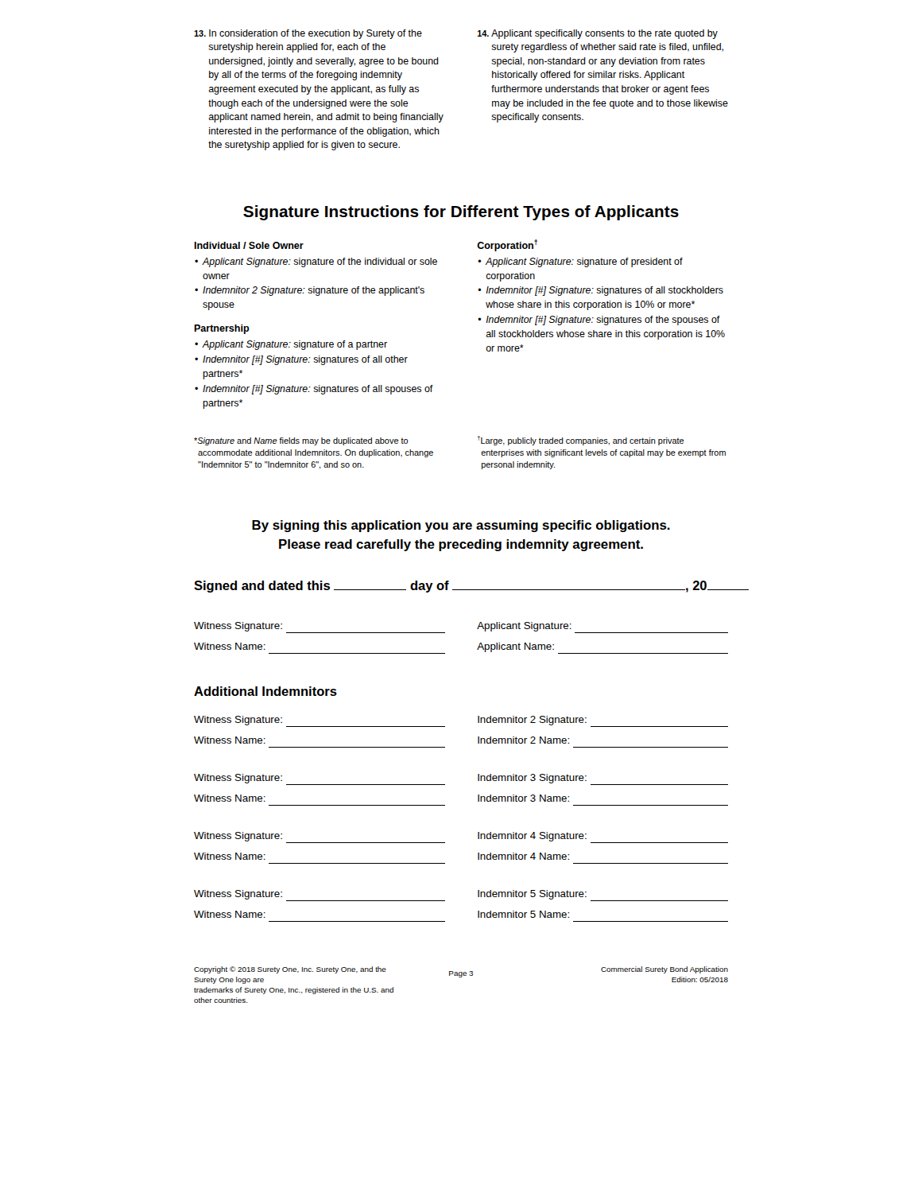13. In consideration of the execution by Surety of the suretyship herein applied for, each of the undersigned, jointly and severally, agree to be bound by all of the terms of the foregoing indemnity agreement executed by the applicant, as fully as though each of the undersigned were the sole applicant named herein, and admit to being financially interested in the performance of the obligation, which the suretyship applied for is given to secure.
14. Applicant specifically consents to the rate quoted by surety regardless of whether said rate is filed, unfiled, special, non-standard or any deviation from rates historically offered for similar risks. Applicant furthermore understands that broker or agent fees may be included in the fee quote and to those likewise specifically consents.
Signature Instructions for Different Types of Applicants
Individual / Sole Owner
Applicant Signature: signature of the individual or sole owner
Indemnitor 2 Signature: signature of the applicant's spouse
Partnership
Applicant Signature: signature of a partner
Indemnitor [#] Signature: signatures of all other partners*
Indemnitor [#] Signature: signatures of all spouses of partners*
Corporation†
Applicant Signature: signature of president of corporation
Indemnitor [#] Signature: signatures of all stockholders whose share in this corporation is 10% or more*
Indemnitor [#] Signature: signatures of the spouses of all stockholders whose share in this corporation is 10% or more*
*Signature and Name fields may be duplicated above to accommodate additional Indemnitors. On duplication, change "Indemnitor 5" to "Indemnitor 6", and so on.
†Large, publicly traded companies, and certain private enterprises with significant levels of capital may be exempt from personal indemnity.
By signing this application you are assuming specific obligations.
Please read carefully the preceding indemnity agreement.
Signed and dated this day of , 20
Witness Signature:
Witness Name:
Applicant Signature:
Applicant Name:
Additional Indemnitors
Witness Signature:
Witness Name:
Indemnitor 2 Signature:
Indemnitor 2 Name:
Witness Signature:
Witness Name:
Indemnitor 3 Signature:
Indemnitor 3 Name:
Witness Signature:
Witness Name:
Indemnitor 4 Signature:
Indemnitor 4 Name:
Witness Signature:
Witness Name:
Indemnitor 5 Signature:
Indemnitor 5 Name:
Copyright © 2018 Surety One, Inc. Surety One, and the Surety One logo are
trademarks of Surety One, Inc., registered in the U.S. and other countries.
Page 3
Commercial Surety Bond Application
Edition: 05/2018